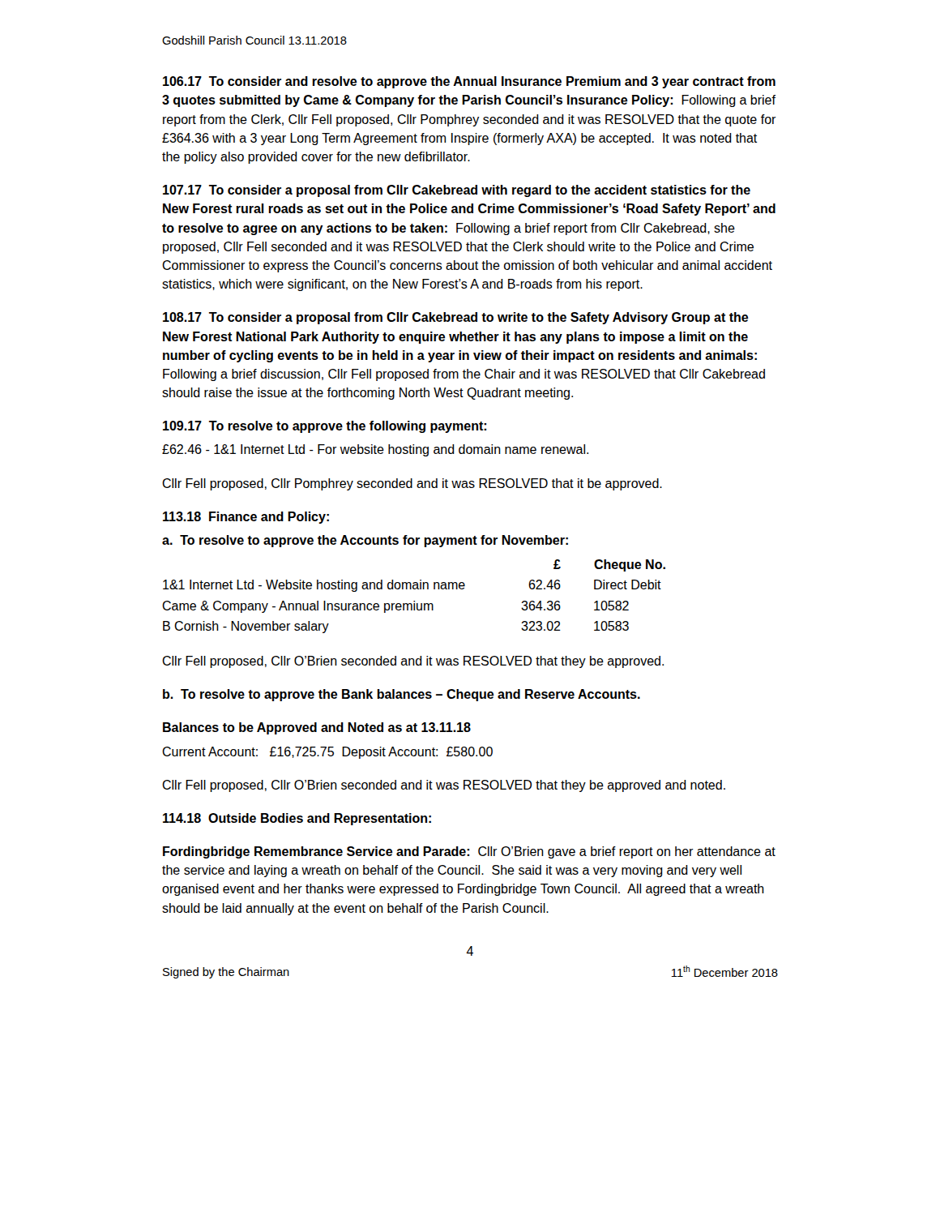Godshill Parish Council 13.11.2018
106.17 To consider and resolve to approve the Annual Insurance Premium and 3 year contract from 3 quotes submitted by Came & Company for the Parish Council’s Insurance Policy: Following a brief report from the Clerk, Cllr Fell proposed, Cllr Pomphrey seconded and it was RESOLVED that the quote for £364.36 with a 3 year Long Term Agreement from Inspire (formerly AXA) be accepted. It was noted that the policy also provided cover for the new defibrillator.
107.17 To consider a proposal from Cllr Cakebread with regard to the accident statistics for the New Forest rural roads as set out in the Police and Crime Commissioner’s ‘Road Safety Report’ and to resolve to agree on any actions to be taken: Following a brief report from Cllr Cakebread, she proposed, Cllr Fell seconded and it was RESOLVED that the Clerk should write to the Police and Crime Commissioner to express the Council’s concerns about the omission of both vehicular and animal accident statistics, which were significant, on the New Forest’s A and B-roads from his report.
108.17 To consider a proposal from Cllr Cakebread to write to the Safety Advisory Group at the New Forest National Park Authority to enquire whether it has any plans to impose a limit on the number of cycling events to be in held in a year in view of their impact on residents and animals: Following a brief discussion, Cllr Fell proposed from the Chair and it was RESOLVED that Cllr Cakebread should raise the issue at the forthcoming North West Quadrant meeting.
109.17 To resolve to approve the following payment:
£62.46 - 1&1 Internet Ltd - For website hosting and domain name renewal.
Cllr Fell proposed, Cllr Pomphrey seconded and it was RESOLVED that it be approved.
113.18 Finance and Policy:
a. To resolve to approve the Accounts for payment for November:
| | £ | Cheque No. |
| --- | --- | --- |
| 1&1 Internet Ltd - Website hosting and domain name | 62.46 | Direct Debit |
| Came & Company - Annual Insurance premium | 364.36 | 10582 |
| B Cornish - November salary | 323.02 | 10583 |
Cllr Fell proposed, Cllr O’Brien seconded and it was RESOLVED that they be approved.
b. To resolve to approve the Bank balances – Cheque and Reserve Accounts.
Balances to be Approved and Noted as at 13.11.18
Current Account: £16,725.75 Deposit Account: £580.00
Cllr Fell proposed, Cllr O’Brien seconded and it was RESOLVED that they be approved and noted.
114.18 Outside Bodies and Representation:
Fordingbridge Remembrance Service and Parade: Cllr O’Brien gave a brief report on her attendance at the service and laying a wreath on behalf of the Council. She said it was a very moving and very well organised event and her thanks were expressed to Fordingbridge Town Council. All agreed that a wreath should be laid annually at the event on behalf of the Parish Council.
4
Signed by the Chairman 11th December 2018